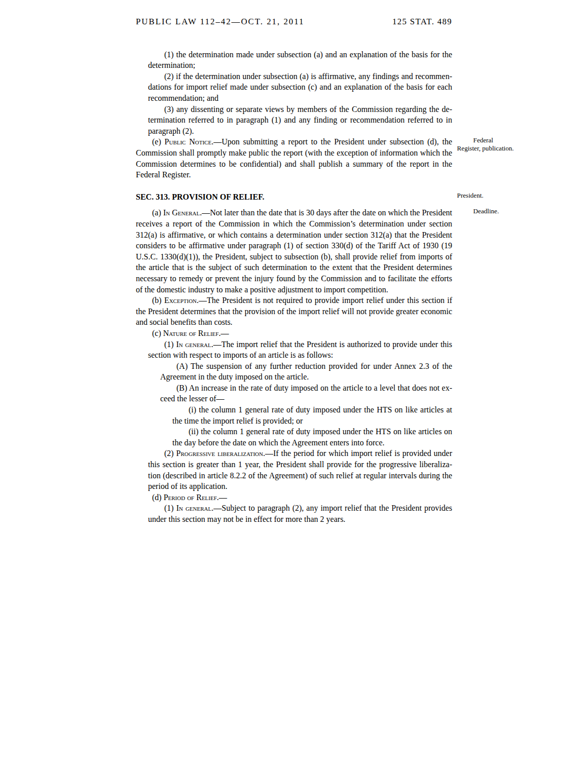PUBLIC LAW 112–42—OCT. 21, 2011 125 STAT. 489
(1) the determination made under subsection (a) and an explanation of the basis for the determination;
(2) if the determination under subsection (a) is affirmative, any findings and recommendations for import relief made under subsection (c) and an explanation of the basis for each recommendation; and
(3) any dissenting or separate views by members of the Commission regarding the determination referred to in paragraph (1) and any finding or recommendation referred to in paragraph (2).
Federal Register, publication. (e) Public Notice.—Upon submitting a report to the President under subsection (d), the Commission shall promptly make public the report (with the exception of information which the Commission determines to be confidential) and shall publish a summary of the report in the Federal Register.
President. SEC. 313. PROVISION OF RELIEF.
Deadline. (a) In General.—Not later than the date that is 30 days after the date on which the President receives a report of the Commission in which the Commission’s determination under section 312(a) is affirmative, or which contains a determination under section 312(a) that the President considers to be affirmative under paragraph (1) of section 330(d) of the Tariff Act of 1930 (19 U.S.C. 1330(d)(1)), the President, subject to subsection (b), shall provide relief from imports of the article that is the subject of such determination to the extent that the President determines necessary to remedy or prevent the injury found by the Commission and to facilitate the efforts of the domestic industry to make a positive adjustment to import competition.
(b) Exception.—The President is not required to provide import relief under this section if the President determines that the provision of the import relief will not provide greater economic and social benefits than costs.
(c) Nature of Relief.—
(1) In general.—The import relief that the President is authorized to provide under this section with respect to imports of an article is as follows:
(A) The suspension of any further reduction provided for under Annex 2.3 of the Agreement in the duty imposed on the article.
(B) An increase in the rate of duty imposed on the article to a level that does not exceed the lesser of—
(i) the column 1 general rate of duty imposed under the HTS on like articles at the time the import relief is provided; or
(ii) the column 1 general rate of duty imposed under the HTS on like articles on the day before the date on which the Agreement enters into force.
(2) Progressive liberalization.—If the period for which import relief is provided under this section is greater than 1 year, the President shall provide for the progressive liberalization (described in article 8.2.2 of the Agreement) of such relief at regular intervals during the period of its application.
(d) Period of Relief.—
(1) In general.—Subject to paragraph (2), any import relief that the President provides under this section may not be in effect for more than 2 years.